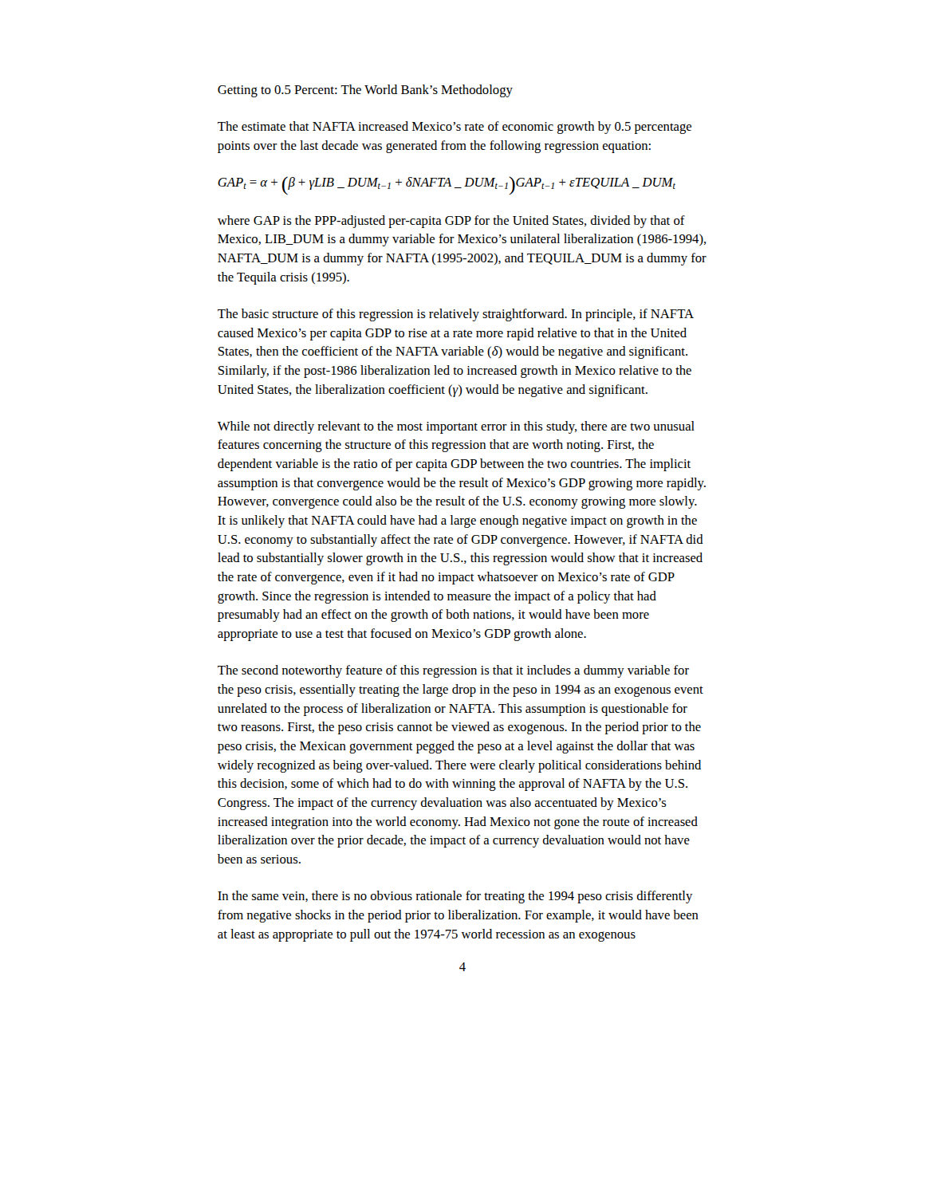Getting to 0.5 Percent: The World Bank’s Methodology
The estimate that NAFTA increased Mexico’s rate of economic growth by 0.5 percentage points over the last decade was generated from the following regression equation:
GAPt = α + (β + γ LIB _ DUMt−1 + δ NAFTA _ DUMt−1) GAPt−1 + ε TEQUILA _ DUMt
where GAP is the PPP-adjusted per-capita GDP for the United States, divided by that of Mexico, LIB_DUM is a dummy variable for Mexico’s unilateral liberalization (1986-1994), NAFTA_DUM is a dummy for NAFTA (1995-2002), and TEQUILA_DUM is a dummy for the Tequila crisis (1995).
The basic structure of this regression is relatively straightforward. In principle, if NAFTA caused Mexico’s per capita GDP to rise at a rate more rapid relative to that in the United States, then the coefficient of the NAFTA variable (δ) would be negative and significant. Similarly, if the post-1986 liberalization led to increased growth in Mexico relative to the United States, the liberalization coefficient (γ) would be negative and significant.
While not directly relevant to the most important error in this study, there are two unusual features concerning the structure of this regression that are worth noting. First, the dependent variable is the ratio of per capita GDP between the two countries. The implicit assumption is that convergence would be the result of Mexico’s GDP growing more rapidly. However, convergence could also be the result of the U.S. economy growing more slowly. It is unlikely that NAFTA could have had a large enough negative impact on growth in the U.S. economy to substantially affect the rate of GDP convergence. However, if NAFTA did lead to substantially slower growth in the U.S., this regression would show that it increased the rate of convergence, even if it had no impact whatsoever on Mexico’s rate of GDP growth. Since the regression is intended to measure the impact of a policy that had presumably had an effect on the growth of both nations, it would have been more appropriate to use a test that focused on Mexico’s GDP growth alone.
The second noteworthy feature of this regression is that it includes a dummy variable for the peso crisis, essentially treating the large drop in the peso in 1994 as an exogenous event unrelated to the process of liberalization or NAFTA. This assumption is questionable for two reasons. First, the peso crisis cannot be viewed as exogenous. In the period prior to the peso crisis, the Mexican government pegged the peso at a level against the dollar that was widely recognized as being over-valued. There were clearly political considerations behind this decision, some of which had to do with winning the approval of NAFTA by the U.S. Congress. The impact of the currency devaluation was also accentuated by Mexico’s increased integration into the world economy. Had Mexico not gone the route of increased liberalization over the prior decade, the impact of a currency devaluation would not have been as serious.
In the same vein, there is no obvious rationale for treating the 1994 peso crisis differently from negative shocks in the period prior to liberalization. For example, it would have been at least as appropriate to pull out the 1974-75 world recession as an exogenous
4